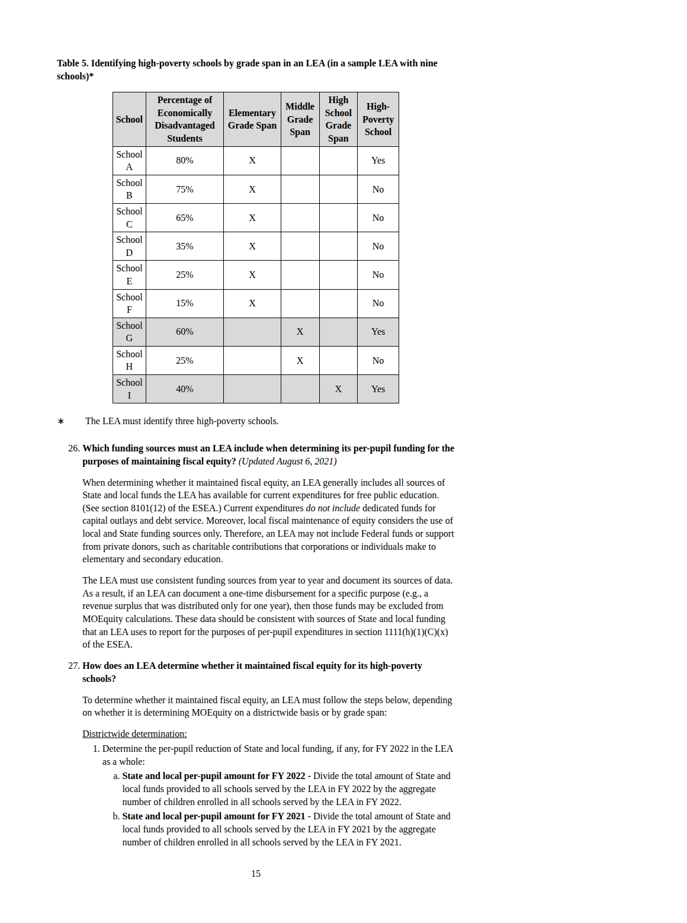Table 5. Identifying high-poverty schools by grade span in an LEA (in a sample LEA with nine schools)*
| School | Percentage of Economically Disadvantaged Students | Elementary Grade Span | Middle Grade Span | High School Grade Span | High-Poverty School |
| --- | --- | --- | --- | --- | --- |
| School A | 80% | X | | | Yes |
| School B | 75% | X | | | No |
| School C | 65% | X | | | No |
| School D | 35% | X | | | No |
| School E | 25% | X | | | No |
| School F | 15% | X | | | No |
| School G | 60% | | X | | Yes |
| School H | 25% | | X | | No |
| School I | 40% | | | X | Yes |
∗The LEA must identify three high-poverty schools.
Which funding sources must an LEA include when determining its per-pupil funding for the purposes of maintaining fiscal equity? (Updated August 6, 2021)
When determining whether it maintained fiscal equity, an LEA generally includes all sources of State and local funds the LEA has available for current expenditures for free public education. (See section 8101(12) of the ESEA.) Current expenditures do not include dedicated funds for capital outlays and debt service. Moreover, local fiscal maintenance of equity considers the use of local and State funding sources only. Therefore, an LEA may not include Federal funds or support from private donors, such as charitable contributions that corporations or individuals make to elementary and secondary education.
The LEA must use consistent funding sources from year to year and document its sources of data. As a result, if an LEA can document a one-time disbursement for a specific purpose (e.g., a revenue surplus that was distributed only for one year), then those funds may be excluded from MOEquity calculations. These data should be consistent with sources of State and local funding that an LEA uses to report for the purposes of per-pupil expenditures in section 1111(h)(1)(C)(x) of the ESEA.
How does an LEA determine whether it maintained fiscal equity for its high-poverty schools?
To determine whether it maintained fiscal equity, an LEA must follow the steps below, depending on whether it is determining MOEquity on a districtwide basis or by grade span:
Districtwide determination:
Determine the per-pupil reduction of State and local funding, if any, for FY 2022 in the LEA as a whole:
State and local per-pupil amount for FY 2022 - Divide the total amount of State and local funds provided to all schools served by the LEA in FY 2022 by the aggregate number of children enrolled in all schools served by the LEA in FY 2022.
State and local per-pupil amount for FY 2021 - Divide the total amount of State and local funds provided to all schools served by the LEA in FY 2021 by the aggregate number of children enrolled in all schools served by the LEA in FY 2021.
15